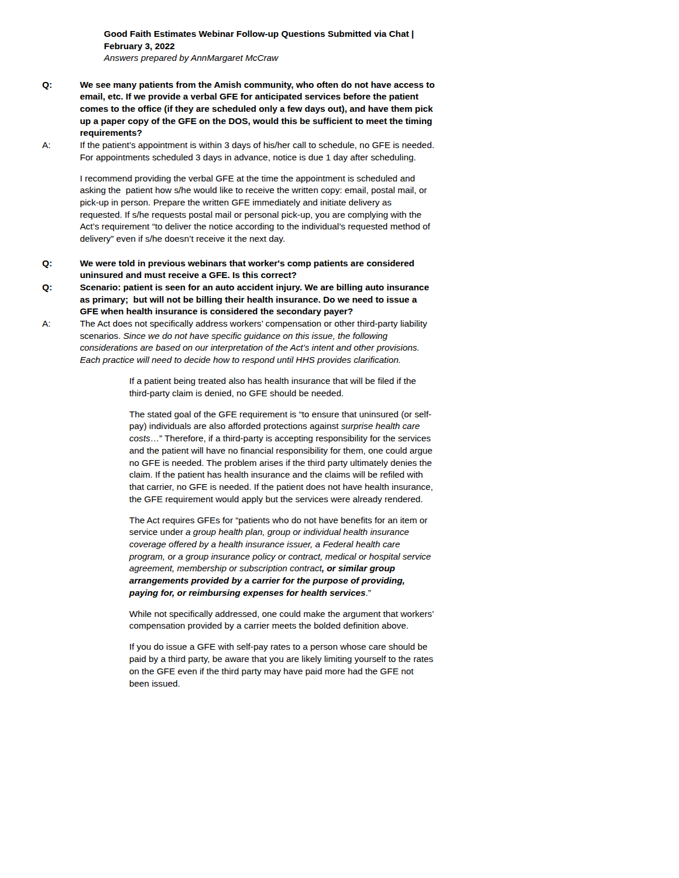Good Faith Estimates Webinar Follow-up Questions Submitted via Chat | February 3, 2022
Answers prepared by AnnMargaret McCraw
Q:
We see many patients from the Amish community, who often do not have access to email, etc. If we provide a verbal GFE for anticipated services before the patient comes to the office (if they are scheduled only a few days out), and have them pick up a paper copy of the GFE on the DOS, would this be sufficient to meet the timing requirements?
A:
If the patient’s appointment is within 3 days of his/her call to schedule, no GFE is needed.
For appointments scheduled 3 days in advance, notice is due 1 day after scheduling.
I recommend providing the verbal GFE at the time the appointment is scheduled and asking the patient how s/he would like to receive the written copy: email, postal mail, or pick-up in person. Prepare the written GFE immediately and initiate delivery as requested. If s/he requests postal mail or personal pick-up, you are complying with the Act’s requirement “to deliver the notice according to the individual’s requested method of delivery” even if s/he doesn’t receive it the next day.
Q:
We were told in previous webinars that worker's comp patients are considered uninsured and must receive a GFE. Is this correct?
Q:
Scenario: patient is seen for an auto accident injury. We are billing auto insurance as primary; but will not be billing their health insurance. Do we need to issue a GFE when health insurance is considered the secondary payer?
A:
The Act does not specifically address workers’ compensation or other third-party liability scenarios. Since we do not have specific guidance on this issue, the following considerations are based on our interpretation of the Act’s intent and other provisions. Each practice will need to decide how to respond until HHS provides clarification.
If a patient being treated also has health insurance that will be filed if the third-party claim is denied, no GFE should be needed.
The stated goal of the GFE requirement is “to ensure that uninsured (or self-pay) individuals are also afforded protections against surprise health care costs…” Therefore, if a third-party is accepting responsibility for the services and the patient will have no financial responsibility for them, one could argue no GFE is needed. The problem arises if the third party ultimately denies the claim. If the patient has health insurance and the claims will be refiled with that carrier, no GFE is needed. If the patient does not have health insurance, the GFE requirement would apply but the services were already rendered.
The Act requires GFEs for “patients who do not have benefits for an item or service under a group health plan, group or individual health insurance coverage offered by a health insurance issuer, a Federal health care program, or a group insurance policy or contract, medical or hospital service agreement, membership or subscription contract, or similar group arrangements provided by a carrier for the purpose of providing, paying for, or reimbursing expenses for health services.”
While not specifically addressed, one could make the argument that workers’ compensation provided by a carrier meets the bolded definition above.
If you do issue a GFE with self-pay rates to a person whose care should be paid by a third party, be aware that you are likely limiting yourself to the rates on the GFE even if the third party may have paid more had the GFE not been issued.